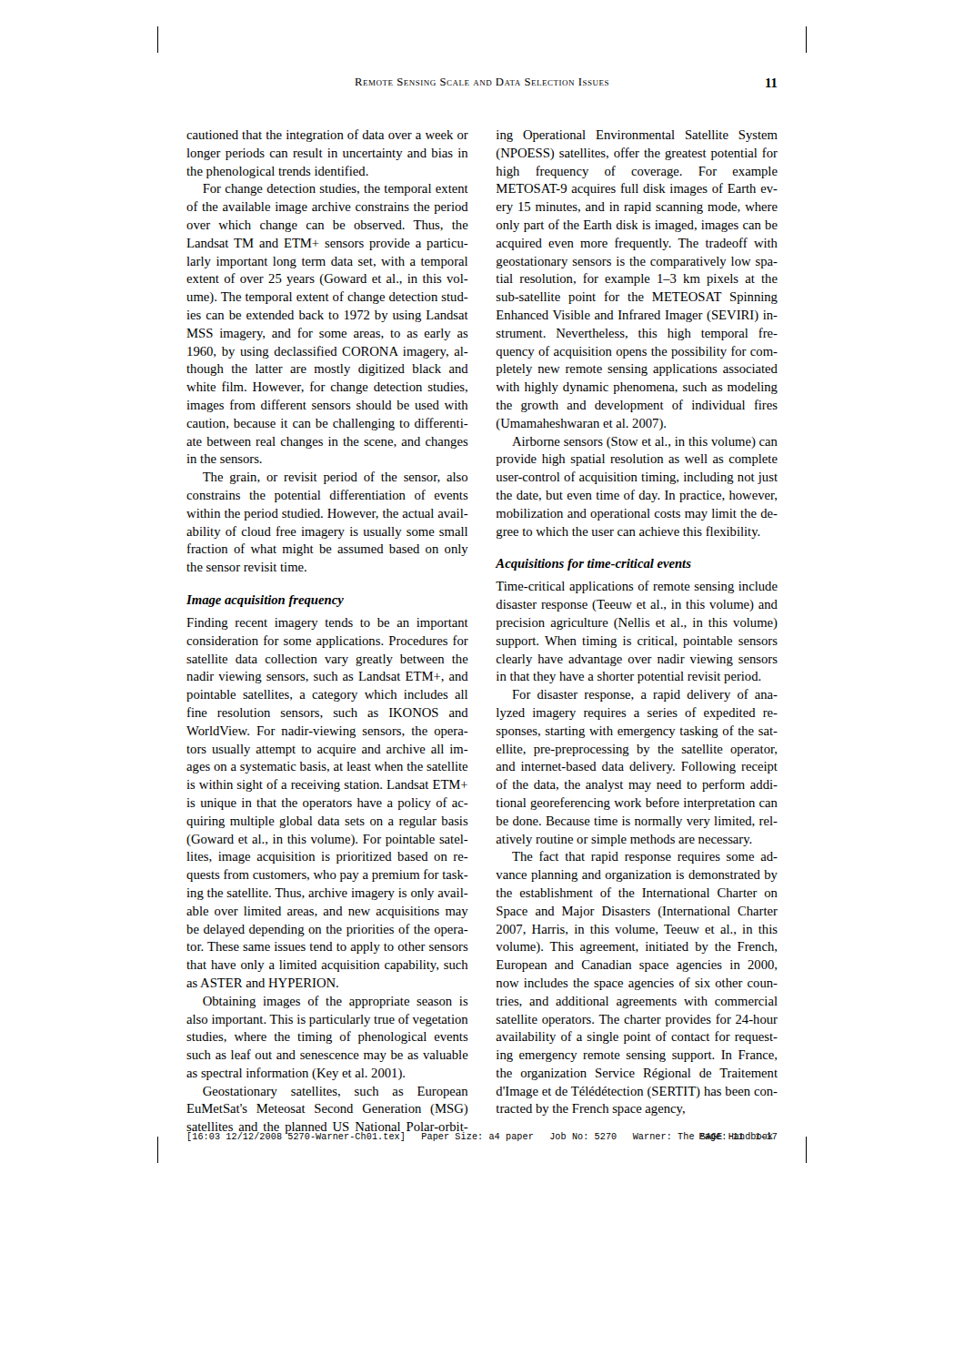Remote Sensing Scale and Data Selection Issues 11
cautioned that the integration of data over a week or longer periods can result in uncertainty and bias in the phenological trends identified.
For change detection studies, the temporal extent of the available image archive constrains the period over which change can be observed. Thus, the Landsat TM and ETM+ sensors provide a particularly important long term data set, with a temporal extent of over 25 years (Goward et al., in this volume). The temporal extent of change detection studies can be extended back to 1972 by using Landsat MSS imagery, and for some areas, to as early as 1960, by using declassified CORONA imagery, although the latter are mostly digitized black and white film. However, for change detection studies, images from different sensors should be used with caution, because it can be challenging to differentiate between real changes in the scene, and changes in the sensors.
The grain, or revisit period of the sensor, also constrains the potential differentiation of events within the period studied. However, the actual availability of cloud free imagery is usually some small fraction of what might be assumed based on only the sensor revisit time.
Image acquisition frequency
Finding recent imagery tends to be an important consideration for some applications. Procedures for satellite data collection vary greatly between the nadir viewing sensors, such as Landsat ETM+, and pointable satellites, a category which includes all fine resolution sensors, such as IKONOS and WorldView. For nadir-viewing sensors, the operators usually attempt to acquire and archive all images on a systematic basis, at least when the satellite is within sight of a receiving station. Landsat ETM+ is unique in that the operators have a policy of acquiring multiple global data sets on a regular basis (Goward et al., in this volume). For pointable satellites, image acquisition is prioritized based on requests from customers, who pay a premium for tasking the satellite. Thus, archive imagery is only available over limited areas, and new acquisitions may be delayed depending on the priorities of the operator. These same issues tend to apply to other sensors that have only a limited acquisition capability, such as ASTER and HYPERION.
Obtaining images of the appropriate season is also important. This is particularly true of vegetation studies, where the timing of phenological events such as leaf out and senescence may be as valuable as spectral information (Key et al. 2001).
Geostationary satellites, such as European EuMetSat's Meteosat Second Generation (MSG) satellites and the planned US National Polar-orbiting Operational Environmental Satellite System (NPOESS) satellites, offer the greatest potential for high frequency of coverage. For example METOSAT-9 acquires full disk images of Earth every 15 minutes, and in rapid scanning mode, where only part of the Earth disk is imaged, images can be acquired even more frequently. The tradeoff with geostationary sensors is the comparatively low spatial resolution, for example 1–3 km pixels at the sub-satellite point for the METEOSAT Spinning Enhanced Visible and Infrared Imager (SEVIRI) instrument. Nevertheless, this high temporal frequency of acquisition opens the possibility for completely new remote sensing applications associated with highly dynamic phenomena, such as modeling the growth and development of individual fires (Umamaheshwaran et al. 2007).
Airborne sensors (Stow et al., in this volume) can provide high spatial resolution as well as complete user-control of acquisition timing, including not just the date, but even time of day. In practice, however, mobilization and operational costs may limit the degree to which the user can achieve this flexibility.
Acquisitions for time-critical events
Time-critical applications of remote sensing include disaster response (Teeuw et al., in this volume) and precision agriculture (Nellis et al., in this volume) support. When timing is critical, pointable sensors clearly have advantage over nadir viewing sensors in that they have a shorter potential revisit period.
For disaster response, a rapid delivery of analyzed imagery requires a series of expedited responses, starting with emergency tasking of the satellite, pre-preprocessing by the satellite operator, and internet-based data delivery. Following receipt of the data, the analyst may need to perform additional georeferencing work before interpretation can be done. Because time is normally very limited, relatively routine or simple methods are necessary.
The fact that rapid response requires some advance planning and organization is demonstrated by the establishment of the International Charter on Space and Major Disasters (International Charter 2007, Harris, in this volume, Teeuw et al., in this volume). This agreement, initiated by the French, European and Canadian space agencies in 2000, now includes the space agencies of six other countries, and additional agreements with commercial satellite operators. The charter provides for 24-hour availability of a single point of contact for requesting emergency remote sensing support. In France, the organization Service Régional de Traitement d'Image et de Télédétection (SERTIT) has been contracted by the French space agency,
Page: 11 1–17 [16:03 12/12/2008 5270-Warner-Ch01.tex] Paper Size: a4 paper Job No: 5270 Warner: The SAGE Handbook of Remote Sensing